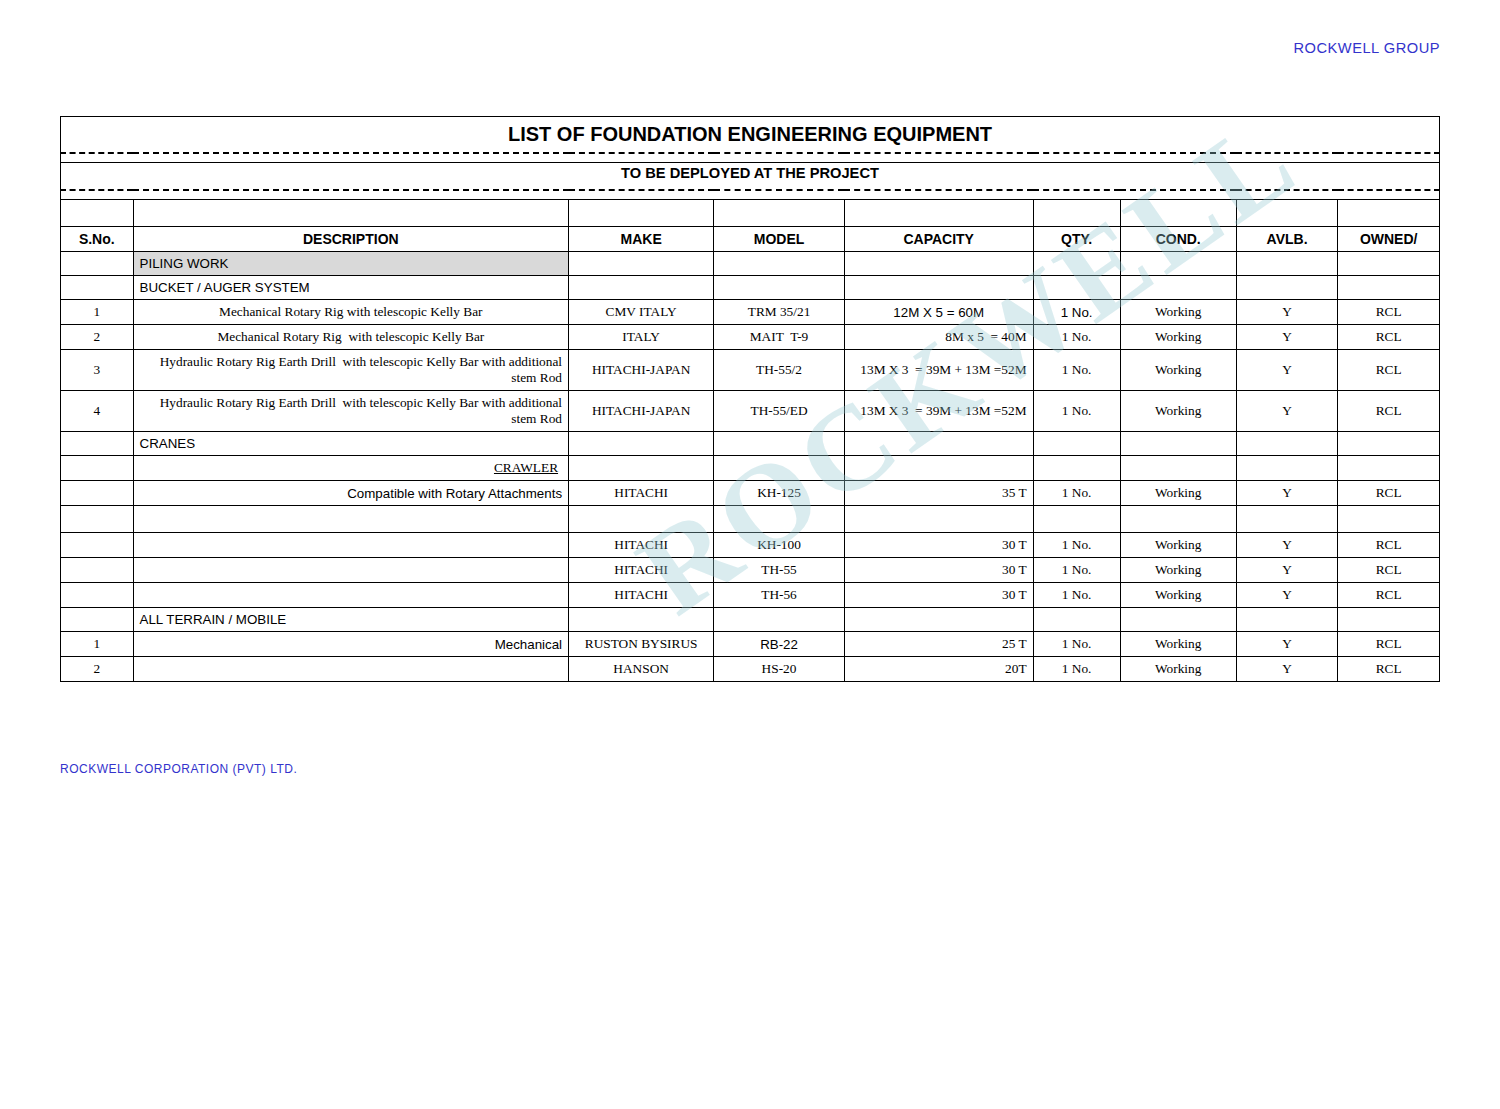ROCKWELL GROUP
ROCKWELL
| LIST OF FOUNDATION ENGINEERING EQUIPMENT |
| TO BE DEPLOYED AT THE PROJECT |
| S.No. | DESCRIPTION | MAKE | MODEL | CAPACITY | QTY. | COND. | AVLB. | OWNED/ |
| | PILING WORK | | | | | | | |
| | BUCKET / AUGER SYSTEM | | | | | | | |
| 1 | Mechanical Rotary Rig with telescopic Kelly Bar | CMV ITALY | TRM 35/21 | 12M X 5 = 60M | 1 No. | Working | Y | RCL |
| 2 | Mechanical Rotary Rig with telescopic Kelly Bar | ITALY | MAIT T-9 | 8M x 5 = 40M | 1 No. | Working | Y | RCL |
| 3 | Hydraulic Rotary Rig Earth Drill with telescopic Kelly Bar with additional stem Rod | HITACHI-JAPAN | TH-55/2 | 13M X 3 = 39M + 13M =52M | 1 No. | Working | Y | RCL |
| 4 | Hydraulic Rotary Rig Earth Drill with telescopic Kelly Bar with additional stem Rod | HITACHI-JAPAN | TH-55/ED | 13M X 3 = 39M + 13M =52M | 1 No. | Working | Y | RCL |
| | CRANES | | | | | | | |
| | CRAWLER | | | | | | | |
| | Compatible with Rotary Attachments | HITACHI | KH-125 | 35 T | 1 No. | Working | Y | RCL |
| | | HITACHI | KH-100 | 30 T | 1 No. | Working | Y | RCL |
| | | HITACHI | TH-55 | 30 T | 1 No. | Working | Y | RCL |
| | | HITACHI | TH-56 | 30 T | 1 No. | Working | Y | RCL |
| | ALL TERRAIN / MOBILE | | | | | | | |
| 1 | Mechanical | RUSTON BYSIRUS | RB-22 | 25 T | 1 No. | Working | Y | RCL |
| 2 | | HANSON | HS-20 | 20T | 1 No. | Working | Y | RCL |
ROCKWELL CORPORATION (PVT) LTD.